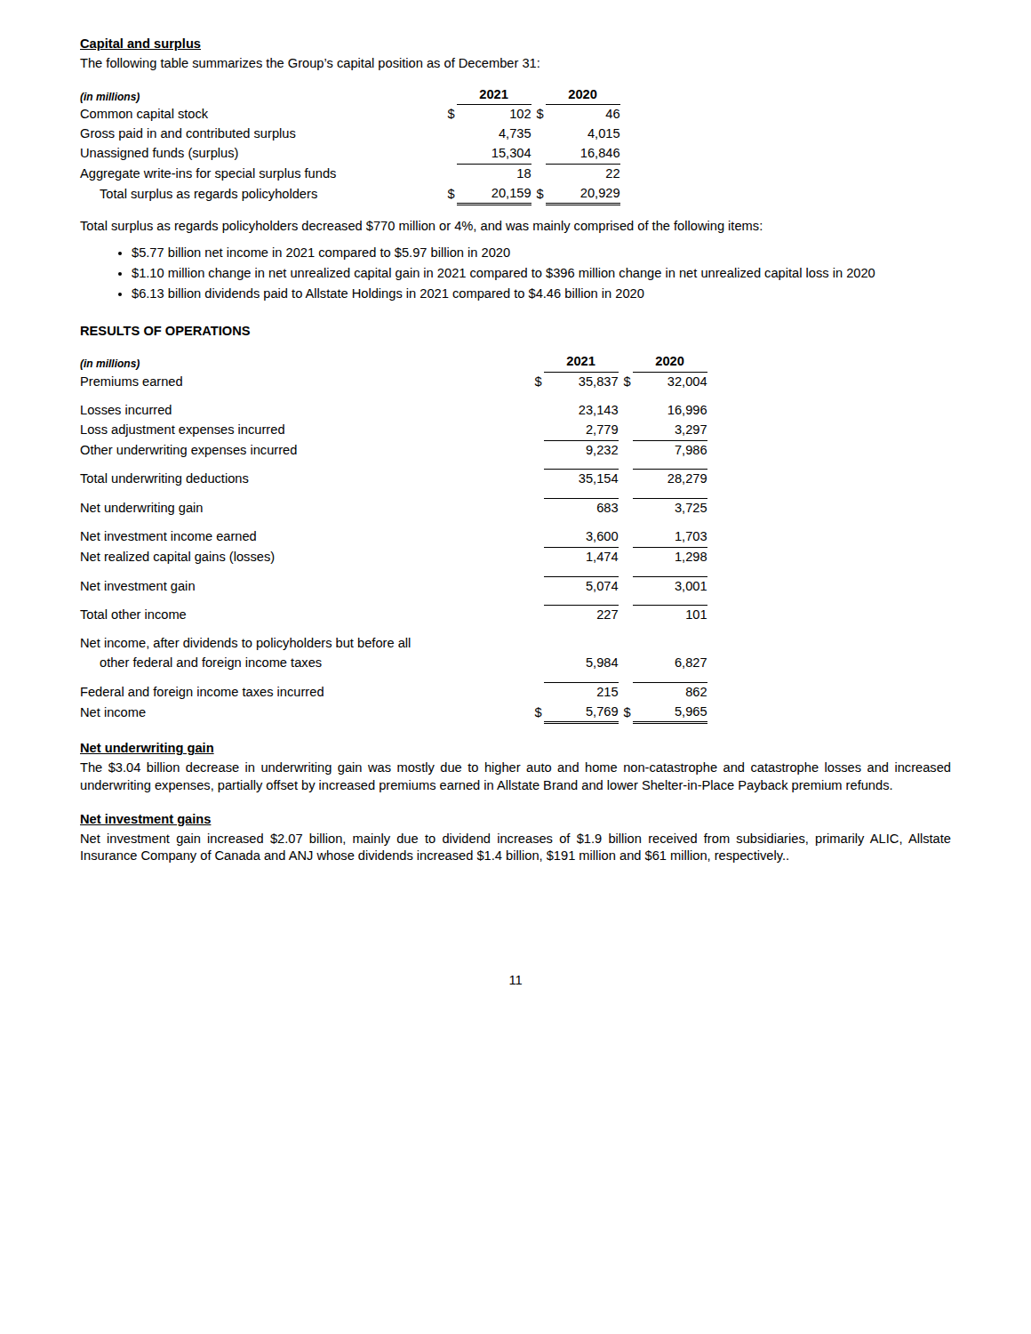Capital and surplus
The following table summarizes the Group’s capital position as of December 31:
| (in millions) | | 2021 | | 2020 |
| Common capital stock | $ | 102 | $ | 46 |
| Gross paid in and contributed surplus | | 4,735 | | 4,015 |
| Unassigned funds (surplus) | | 15,304 | | 16,846 |
| Aggregate write-ins for special surplus funds | | 18 | | 22 |
| Total surplus as regards policyholders | $ | 20,159 | $ | 20,929 |
Total surplus as regards policyholders decreased $770 million or 4%, and was mainly comprised of the following items:
$5.77 billion net income in 2021 compared to $5.97 billion in 2020
$1.10 million change in net unrealized capital gain in 2021 compared to $396 million change in net unrealized capital loss in 2020
$6.13 billion dividends paid to Allstate Holdings in 2021 compared to $4.46 billion in 2020
RESULTS OF OPERATIONS
| (in millions) | | 2021 | | 2020 |
| Premiums earned | $ | 35,837 | $ | 32,004 |
| Losses incurred | | 23,143 | | 16,996 |
| Loss adjustment expenses incurred | | 2,779 | | 3,297 |
| Other underwriting expenses incurred | | 9,232 | | 7,986 |
| Total underwriting deductions | | 35,154 | | 28,279 |
| Net underwriting gain | | 683 | | 3,725 |
| Net investment income earned | | 3,600 | | 1,703 |
| Net realized capital gains (losses) | | 1,474 | | 1,298 |
| Net investment gain | | 5,074 | | 3,001 |
| Total other income | | 227 | | 101 |
| Net income, after dividends to policyholders but before all | | | | |
| other federal and foreign income taxes | | 5,984 | | 6,827 |
| Federal and foreign income taxes incurred | | 215 | | 862 |
| Net income | $ | 5,769 | $ | 5,965 |
Net underwriting gain
The $3.04 billion decrease in underwriting gain was mostly due to higher auto and home non-catastrophe and catastrophe losses and increased underwriting expenses, partially offset by increased premiums earned in Allstate Brand and lower Shelter-in-Place Payback premium refunds.
Net investment gains
Net investment gain increased $2.07 billion, mainly due to dividend increases of $1.9 billion received from subsidiaries, primarily ALIC, Allstate Insurance Company of Canada and ANJ whose dividends increased $1.4 billion, $191 million and $61 million, respectively..
11